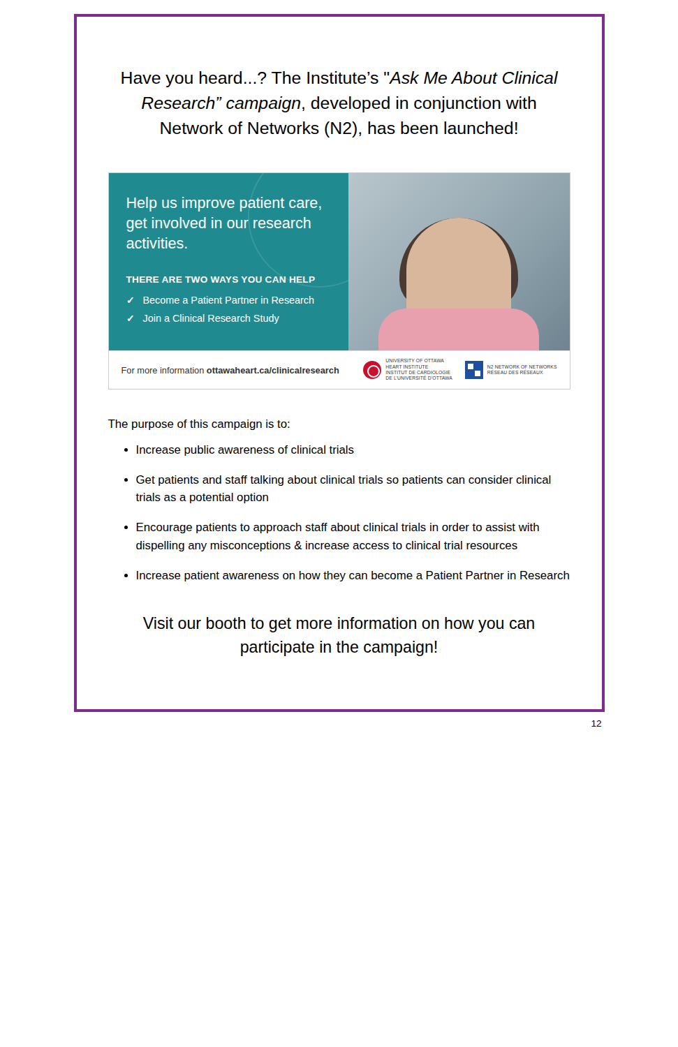Have you heard...? The Institute’s "Ask Me About Clinical Research” campaign, developed in conjunction with Network of Networks (N2), has been launched!
Help us improve patient care, get involved in our research activities.
THERE ARE TWO WAYS YOU CAN HELP
Become a Patient Partner in Research
Join a Clinical Research Study
For more information ottawaheart.ca/clinicalresearch
University of Ottawa
Heart Institute
Institut de cardiologie
de l’Université d’Ottawa
N2 Network of Networks
Réseau des réseaux
The purpose of this campaign is to:
Increase public awareness of clinical trials
Get patients and staff talking about clinical trials so patients can consider clinical trials as a potential option
Encourage patients to approach staff about clinical trials in order to assist with dispelling any misconceptions & increase access to clinical trial resources
Increase patient awareness on how they can become a Patient Partner in Research
Visit our booth to get more information on how you can participate in the campaign!
12